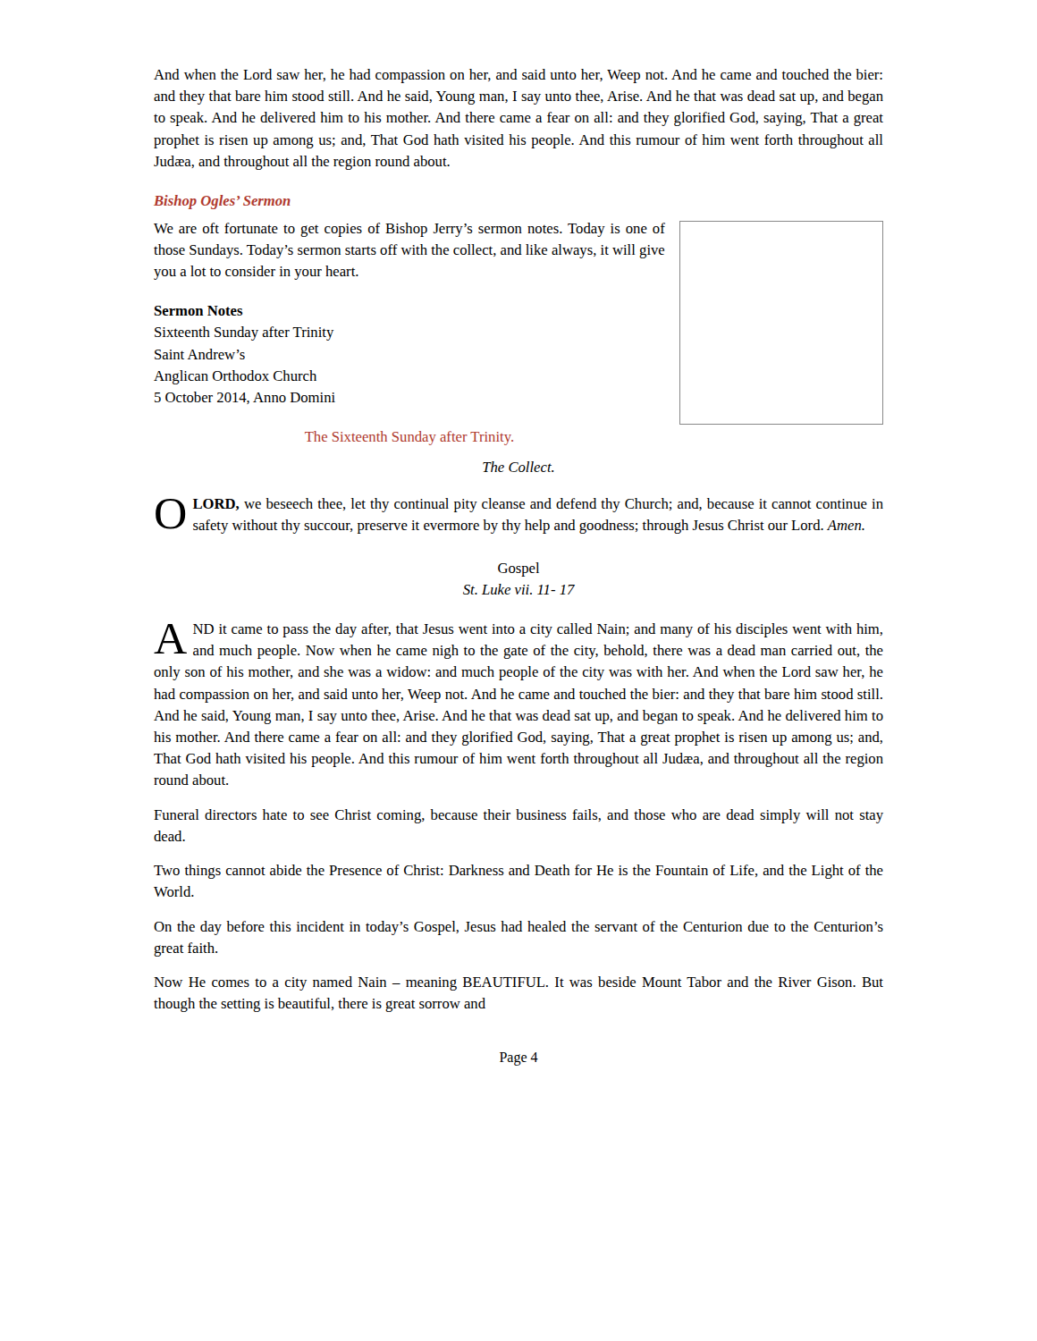And when the Lord saw her, he had compassion on her, and said unto her, Weep not. And he came and touched the bier: and they that bare him stood still. And he said, Young man, I say unto thee, Arise. And he that was dead sat up, and began to speak. And he delivered him to his mother. And there came a fear on all: and they glorified God, saying, That a great prophet is risen up among us; and, That God hath visited his people. And this rumour of him went forth throughout all Judæa, and throughout all the region round about.
Bishop Ogles’ Sermon
We are oft fortunate to get copies of Bishop Jerry’s sermon notes. Today is one of those Sundays. Today’s sermon starts off with the collect, and like always, it will give you a lot to consider in your heart.
Sermon Notes
Sixteenth Sunday after Trinity
Saint Andrew’s
Anglican Orthodox Church
5 October 2014, Anno Domini
The Sixteenth Sunday after Trinity.
The Collect.
OLORD, we beseech thee, let thy continual pity cleanse and defend thy Church; and, because it cannot continue in safety without thy succour, preserve it evermore by thy help and goodness; through Jesus Christ our Lord. Amen.
Gospel
St. Luke vii. 11- 17
AND it came to pass the day after, that Jesus went into a city called Nain; and many of his disciples went with him, and much people. Now when he came nigh to the gate of the city, behold, there was a dead man carried out, the only son of his mother, and she was a widow: and much people of the city was with her. And when the Lord saw her, he had compassion on her, and said unto her, Weep not. And he came and touched the bier: and they that bare him stood still. And he said, Young man, I say unto thee, Arise. And he that was dead sat up, and began to speak. And he delivered him to his mother. And there came a fear on all: and they glorified God, saying, That a great prophet is risen up among us; and, That God hath visited his people. And this rumour of him went forth throughout all Judæa, and throughout all the region round about.
Funeral directors hate to see Christ coming, because their business fails, and those who are dead simply will not stay dead.
Two things cannot abide the Presence of Christ: Darkness and Death for He is the Fountain of Life, and the Light of the World.
On the day before this incident in today’s Gospel, Jesus had healed the servant of the Centurion due to the Centurion’s great faith.
Now He comes to a city named Nain – meaning BEAUTIFUL. It was beside Mount Tabor and the River Gison. But though the setting is beautiful, there is great sorrow and
Page 4